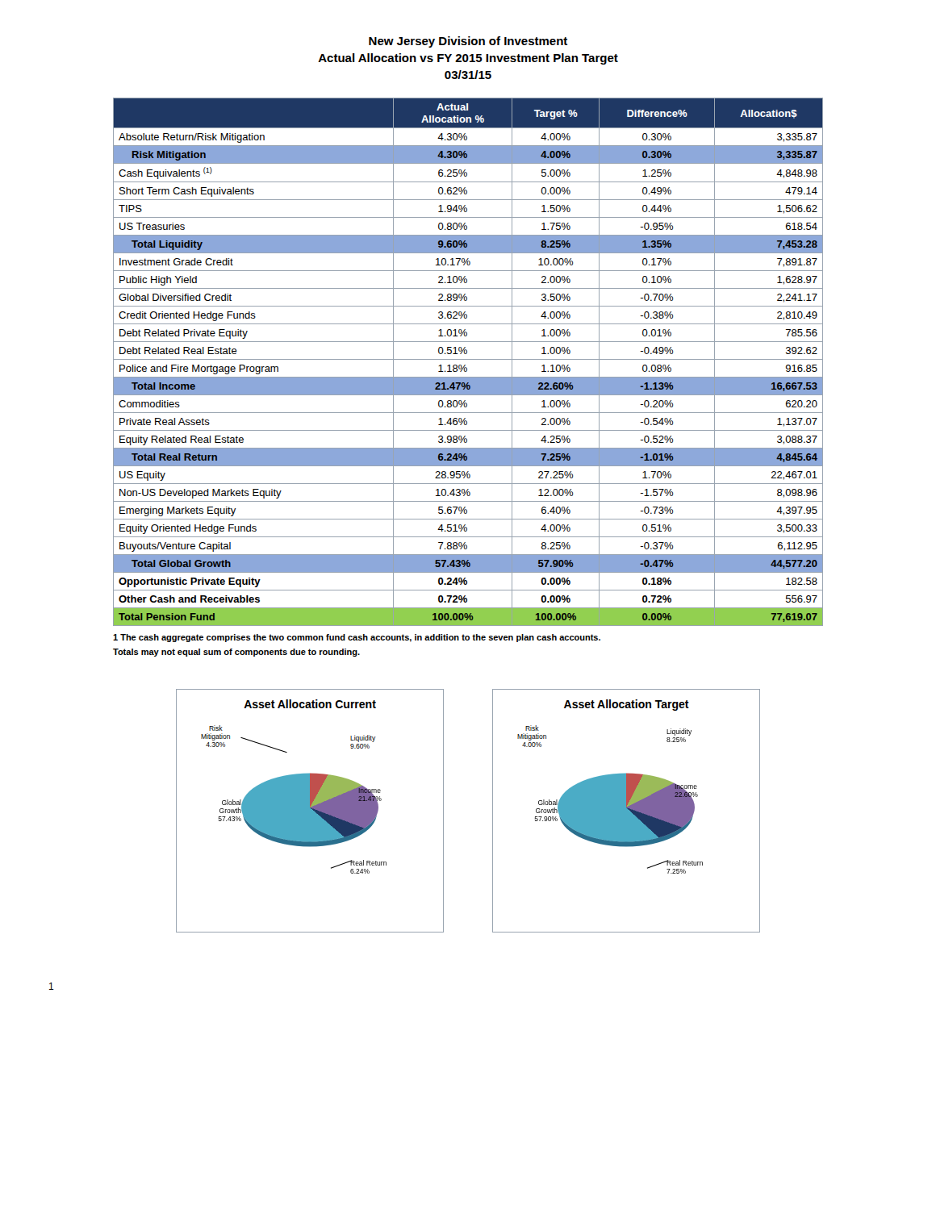New Jersey Division of Investment
Actual Allocation vs FY 2015 Investment Plan Target
03/31/15
| | Actual Allocation % | Target % | Difference% | Allocation$ |
| --- | --- | --- | --- | --- |
| Absolute Return/Risk Mitigation | 4.30% | 4.00% | 0.30% | 3,335.87 |
| Risk Mitigation | 4.30% | 4.00% | 0.30% | 3,335.87 |
| Cash Equivalents (1) | 6.25% | 5.00% | 1.25% | 4,848.98 |
| Short Term Cash Equivalents | 0.62% | 0.00% | 0.49% | 479.14 |
| TIPS | 1.94% | 1.50% | 0.44% | 1,506.62 |
| US Treasuries | 0.80% | 1.75% | -0.95% | 618.54 |
| Total Liquidity | 9.60% | 8.25% | 1.35% | 7,453.28 |
| Investment Grade Credit | 10.17% | 10.00% | 0.17% | 7,891.87 |
| Public High Yield | 2.10% | 2.00% | 0.10% | 1,628.97 |
| Global Diversified Credit | 2.89% | 3.50% | -0.70% | 2,241.17 |
| Credit Oriented Hedge Funds | 3.62% | 4.00% | -0.38% | 2,810.49 |
| Debt Related Private Equity | 1.01% | 1.00% | 0.01% | 785.56 |
| Debt Related Real Estate | 0.51% | 1.00% | -0.49% | 392.62 |
| Police and Fire Mortgage Program | 1.18% | 1.10% | 0.08% | 916.85 |
| Total Income | 21.47% | 22.60% | -1.13% | 16,667.53 |
| Commodities | 0.80% | 1.00% | -0.20% | 620.20 |
| Private Real Assets | 1.46% | 2.00% | -0.54% | 1,137.07 |
| Equity Related Real Estate | 3.98% | 4.25% | -0.52% | 3,088.37 |
| Total Real Return | 6.24% | 7.25% | -1.01% | 4,845.64 |
| US Equity | 28.95% | 27.25% | 1.70% | 22,467.01 |
| Non-US Developed Markets Equity | 10.43% | 12.00% | -1.57% | 8,098.96 |
| Emerging Markets Equity | 5.67% | 6.40% | -0.73% | 4,397.95 |
| Equity Oriented Hedge Funds | 4.51% | 4.00% | 0.51% | 3,500.33 |
| Buyouts/Venture Capital | 7.88% | 8.25% | -0.37% | 6,112.95 |
| Total Global Growth | 57.43% | 57.90% | -0.47% | 44,577.20 |
| Opportunistic Private Equity | 0.24% | 0.00% | 0.18% | 182.58 |
| Other Cash and Receivables | 0.72% | 0.00% | 0.72% | 556.97 |
| Total Pension Fund | 100.00% | 100.00% | 0.00% | 77,619.07 |
1 The cash aggregate comprises the two common fund cash accounts, in addition to the seven plan cash accounts.
Totals may not equal sum of components due to rounding.
Asset Allocation Current
Risk
Mitigation
4.30%
Liquidity
9.60%
Income
21.47%
Real Return
6.24%
Global
Growth
57.43%
Asset Allocation Target
Risk
Mitigation
4.00%
Liquidity
8.25%
Income
22.60%
Real Return
7.25%
Global
Growth
57.90%
1